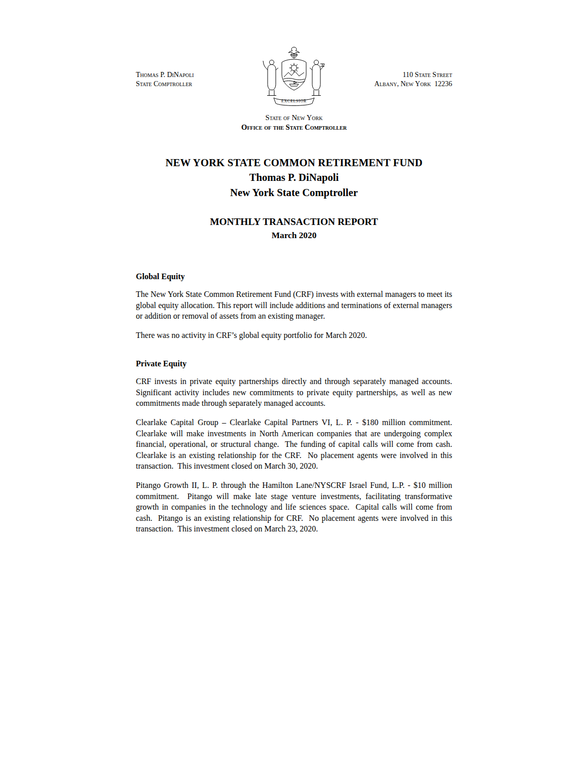Thomas P. DiNapoli
State Comptroller
EXCELSIOR
State of New York
Office of the State Comptroller
110 State Street
Albany, New York 12236
NEW YORK STATE COMMON RETIREMENT FUND
Thomas P. DiNapoli
New York State Comptroller
MONTHLY TRANSACTION REPORT
March 2020
Global Equity
The New York State Common Retirement Fund (CRF) invests with external managers to meet its global equity allocation. This report will include additions and terminations of external managers or addition or removal of assets from an existing manager.
There was no activity in CRF’s global equity portfolio for March 2020.
Private Equity
CRF invests in private equity partnerships directly and through separately managed accounts. Significant activity includes new commitments to private equity partnerships, as well as new commitments made through separately managed accounts.
Clearlake Capital Group – Clearlake Capital Partners VI, L. P. - $180 million commitment. Clearlake will make investments in North American companies that are undergoing complex financial, operational, or structural change. The funding of capital calls will come from cash. Clearlake is an existing relationship for the CRF. No placement agents were involved in this transaction. This investment closed on March 30, 2020.
Pitango Growth II, L. P. through the Hamilton Lane/NYSCRF Israel Fund, L.P. - $10 million commitment. Pitango will make late stage venture investments, facilitating transformative growth in companies in the technology and life sciences space. Capital calls will come from cash. Pitango is an existing relationship for CRF. No placement agents were involved in this transaction. This investment closed on March 23, 2020.